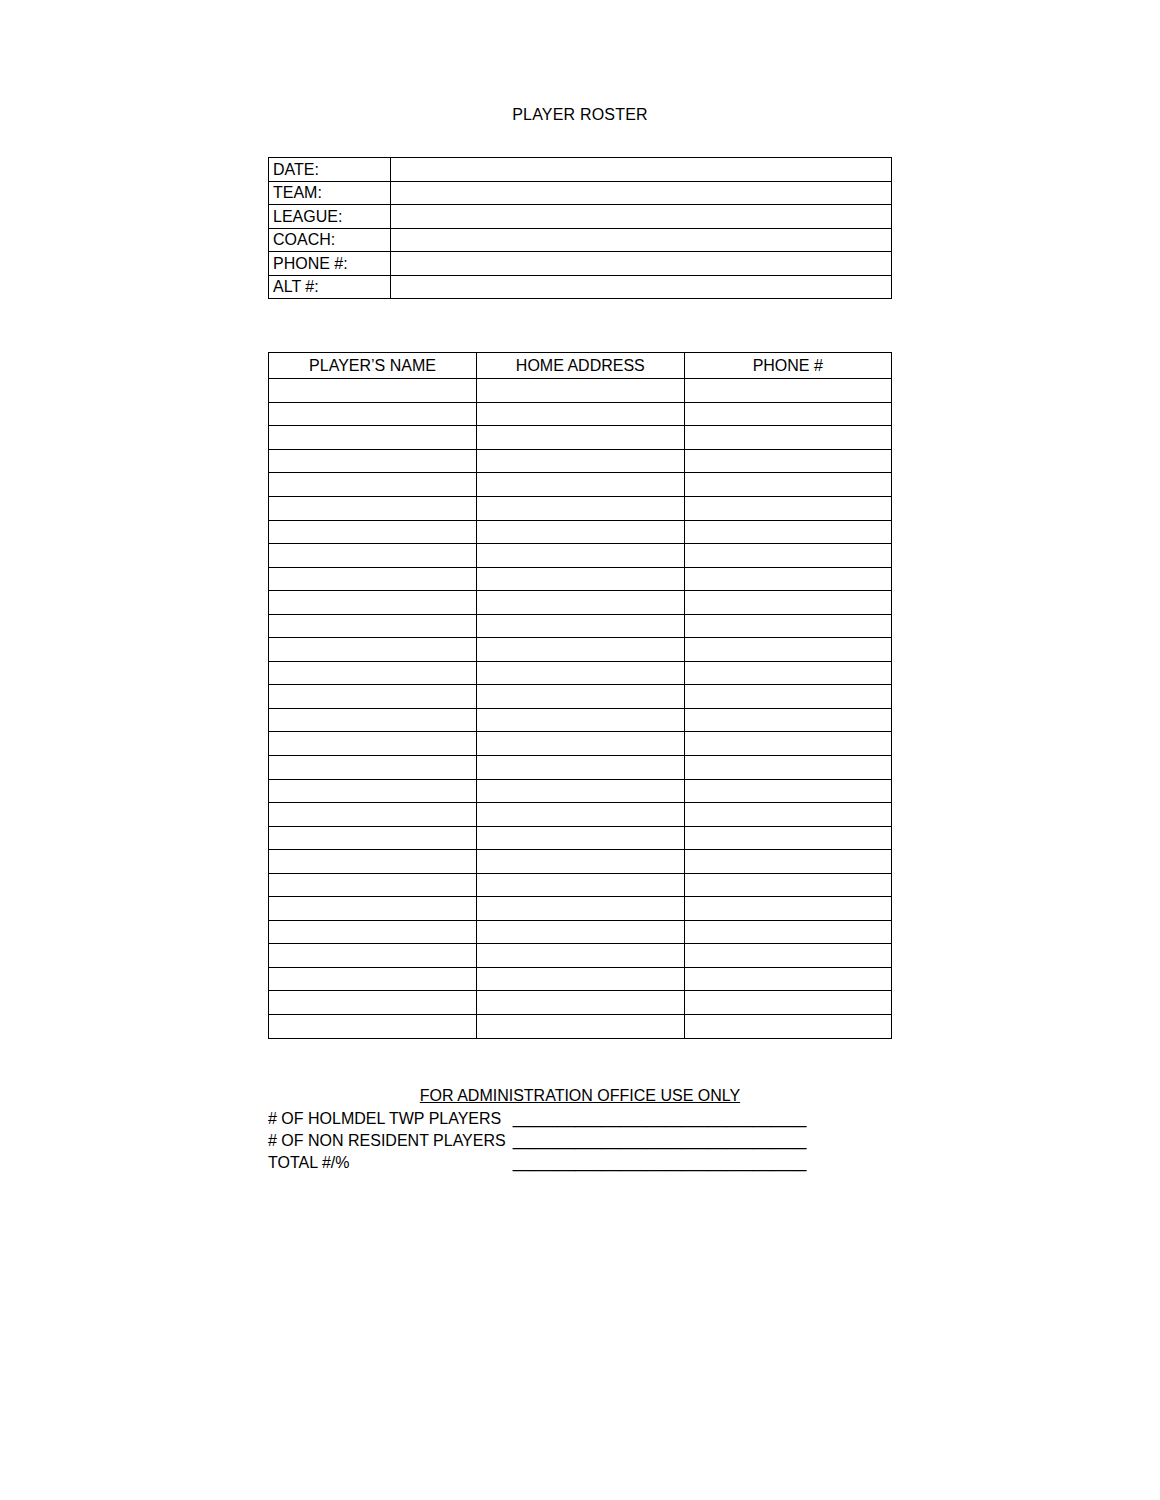PLAYER ROSTER
| DATE: | |
| TEAM: | |
| LEAGUE: | |
| COACH: | |
| PHONE #: | |
| ALT #: | |
| PLAYER’S NAME | HOME ADDRESS | PHONE # |
| --- | --- | --- |
FOR ADMINISTRATION OFFICE USE ONLY
| # OF HOLMDEL TWP PLAYERS | _________________________________ |
| # OF NON RESIDENT PLAYERS | _________________________________ |
| TOTAL #/% | _________________________________ |